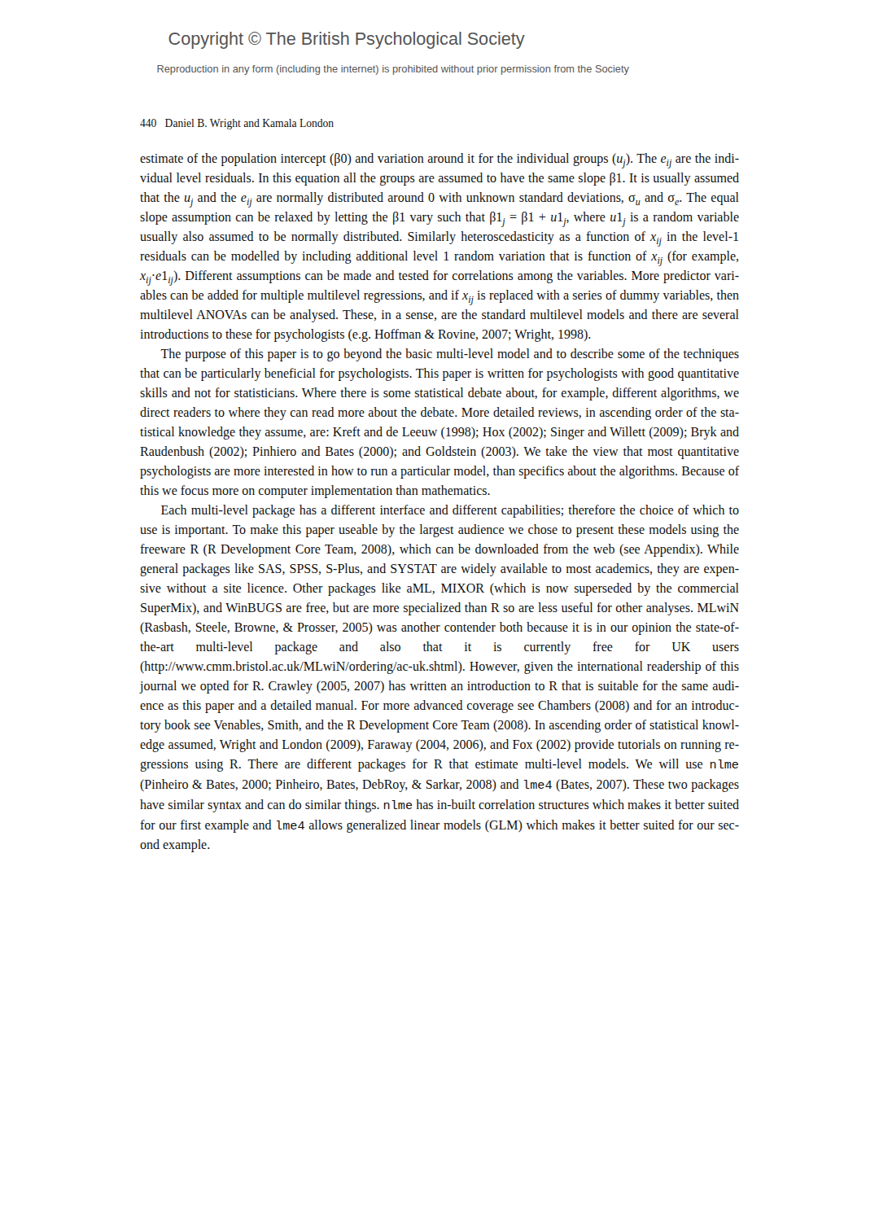Copyright © The British Psychological Society
Reproduction in any form (including the internet) is prohibited without prior permission from the Society
440 Daniel B. Wright and Kamala London
estimate of the population intercept (β0) and variation around it for the individual groups (uj). The eij are the individual level residuals. In this equation all the groups are assumed to have the same slope β1. It is usually assumed that the uj and the eij are normally distributed around 0 with unknown standard deviations, σu and σe. The equal slope assumption can be relaxed by letting the β1 vary such that β1j = β1 + u1j, where u1j is a random variable usually also assumed to be normally distributed. Similarly heteroscedasticity as a function of xij in the level-1 residuals can be modelled by including additional level 1 random variation that is function of xij (for example, xij·e1ij). Different assumptions can be made and tested for correlations among the variables. More predictor variables can be added for multiple multilevel regressions, and if xij is replaced with a series of dummy variables, then multilevel ANOVAs can be analysed. These, in a sense, are the standard multilevel models and there are several introductions to these for psychologists (e.g. Hoffman & Rovine, 2007; Wright, 1998).
The purpose of this paper is to go beyond the basic multi-level model and to describe some of the techniques that can be particularly beneficial for psychologists. This paper is written for psychologists with good quantitative skills and not for statisticians. Where there is some statistical debate about, for example, different algorithms, we direct readers to where they can read more about the debate. More detailed reviews, in ascending order of the statistical knowledge they assume, are: Kreft and de Leeuw (1998); Hox (2002); Singer and Willett (2009); Bryk and Raudenbush (2002); Pinhiero and Bates (2000); and Goldstein (2003). We take the view that most quantitative psychologists are more interested in how to run a particular model, than specifics about the algorithms. Because of this we focus more on computer implementation than mathematics.
Each multi-level package has a different interface and different capabilities; therefore the choice of which to use is important. To make this paper useable by the largest audience we chose to present these models using the freeware R (R Development Core Team, 2008), which can be downloaded from the web (see Appendix). While general packages like SAS, SPSS, S-Plus, and SYSTAT are widely available to most academics, they are expensive without a site licence. Other packages like aML, MIXOR (which is now superseded by the commercial SuperMix), and WinBUGS are free, but are more specialized than R so are less useful for other analyses. MLwiN (Rasbash, Steele, Browne, & Prosser, 2005) was another contender both because it is in our opinion the state-of-the-art multi-level package and also that it is currently free for UK users (http://www.cmm.bristol.ac.uk/MLwiN/ordering/ac-uk.shtml). However, given the international readership of this journal we opted for R. Crawley (2005, 2007) has written an introduction to R that is suitable for the same audience as this paper and a detailed manual. For more advanced coverage see Chambers (2008) and for an introductory book see Venables, Smith, and the R Development Core Team (2008). In ascending order of statistical knowledge assumed, Wright and London (2009), Faraway (2004, 2006), and Fox (2002) provide tutorials on running regressions using R. There are different packages for R that estimate multi-level models. We will use nlme (Pinheiro & Bates, 2000; Pinheiro, Bates, DebRoy, & Sarkar, 2008) and lme4 (Bates, 2007). These two packages have similar syntax and can do similar things. nlme has in-built correlation structures which makes it better suited for our first example and lme4 allows generalized linear models (GLM) which makes it better suited for our second example.